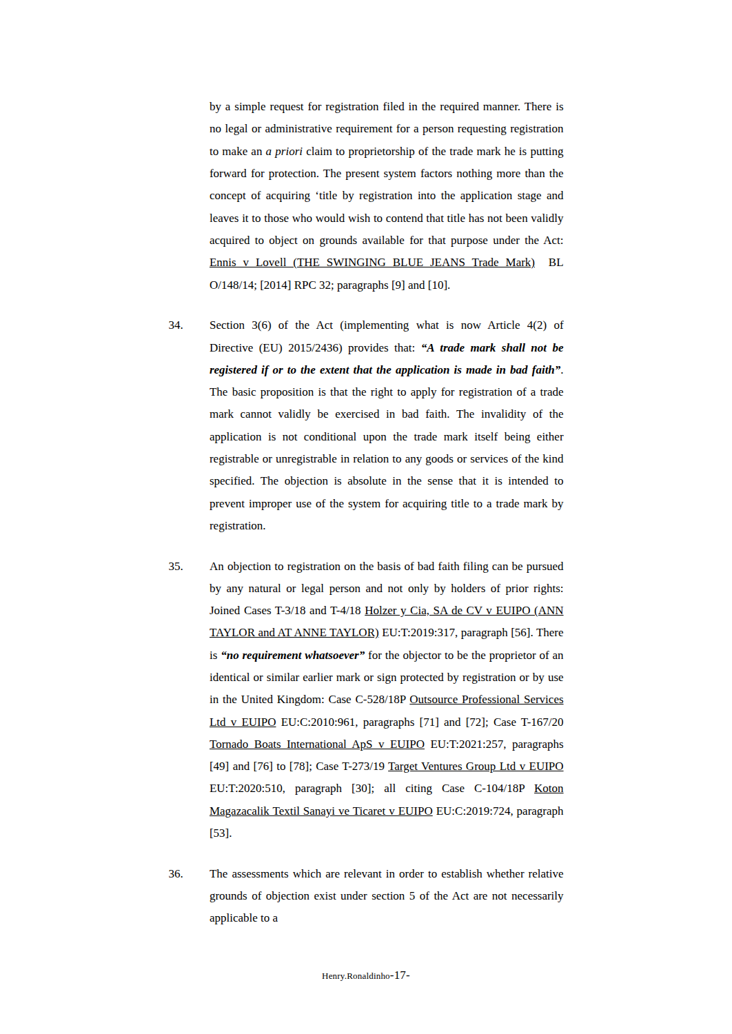by a simple request for registration filed in the required manner. There is no legal or administrative requirement for a person requesting registration to make an a priori claim to proprietorship of the trade mark he is putting forward for protection. The present system factors nothing more than the concept of acquiring ‘title by registration into the application stage and leaves it to those who would wish to contend that title has not been validly acquired to object on grounds available for that purpose under the Act: Ennis v Lovell (THE SWINGING BLUE JEANS Trade Mark) BL O/148/14; [2014] RPC 32; paragraphs [9] and [10].
34. Section 3(6) of the Act (implementing what is now Article 4(2) of Directive (EU) 2015/2436) provides that: “A trade mark shall not be registered if or to the extent that the application is made in bad faith”. The basic proposition is that the right to apply for registration of a trade mark cannot validly be exercised in bad faith. The invalidity of the application is not conditional upon the trade mark itself being either registrable or unregistrable in relation to any goods or services of the kind specified. The objection is absolute in the sense that it is intended to prevent improper use of the system for acquiring title to a trade mark by registration.
35. An objection to registration on the basis of bad faith filing can be pursued by any natural or legal person and not only by holders of prior rights: Joined Cases T-3/18 and T-4/18 Holzer y Cia, SA de CV v EUIPO (ANN TAYLOR and AT ANNE TAYLOR) EU:T:2019:317, paragraph [56]. There is “no requirement whatsoever” for the objector to be the proprietor of an identical or similar earlier mark or sign protected by registration or by use in the United Kingdom: Case C-528/18P Outsource Professional Services Ltd v EUIPO EU:C:2010:961, paragraphs [71] and [72]; Case T-167/20 Tornado Boats International ApS v EUIPO EU:T:2021:257, paragraphs [49] and [76] to [78]; Case T-273/19 Target Ventures Group Ltd v EUIPO EU:T:2020:510, paragraph [30]; all citing Case C-104/18P Koton Magazacalik Textil Sanayi ve Ticaret v EUIPO EU:C:2019:724, paragraph [53].
36. The assessments which are relevant in order to establish whether relative grounds of objection exist under section 5 of the Act are not necessarily applicable to a
Henry.Ronaldinho-17-